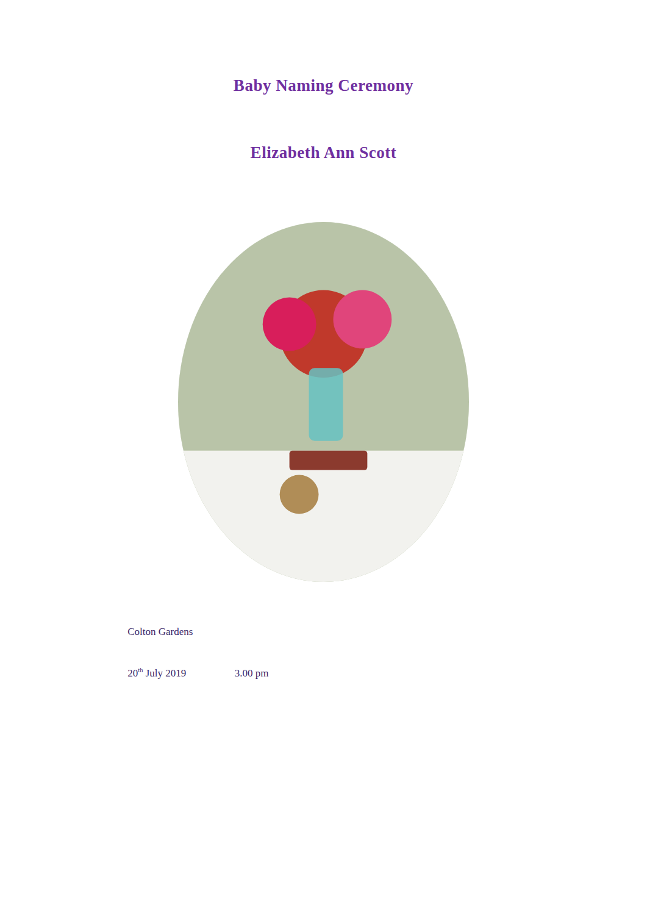Baby Naming Ceremony
Elizabeth Ann Scott
Colton Gardens
20th July 20193.00 pm